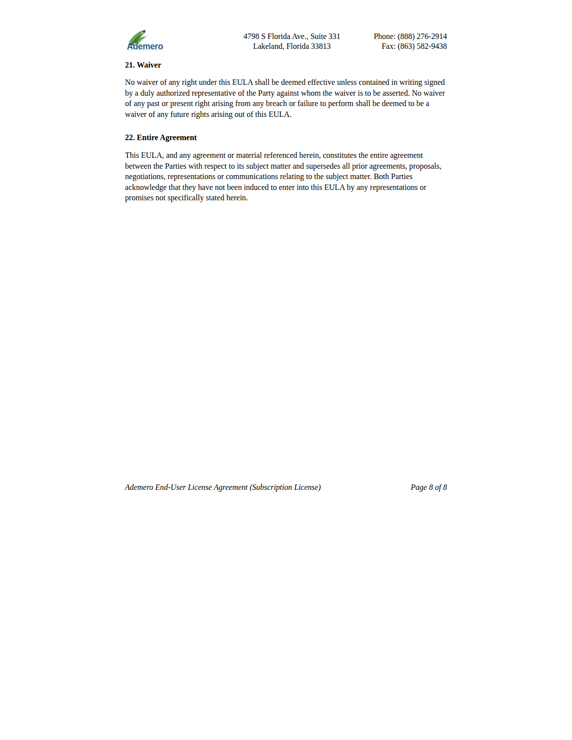Ademero s o f t w a r e
4798 S Florida Ave., Suite 331
Lakeland, Florida 33813
Phone: (888) 276-2914
Fax: (863) 582-9438
21. Waiver
No waiver of any right under this EULA shall be deemed effective unless contained in writing signed by a duly authorized representative of the Party against whom the waiver is to be asserted. No waiver of any past or present right arising from any breach or failure to perform shall be deemed to be a waiver of any future rights arising out of this EULA.
22. Entire Agreement
This EULA, and any agreement or material referenced herein, constitutes the entire agreement between the Parties with respect to its subject matter and supersedes all prior agreements, proposals, negotiations, representations or communications relating to the subject matter. Both Parties acknowledge that they have not been induced to enter into this EULA by any representations or promises not specifically stated herein.
Ademero End-User License Agreement (Subscription License)
Page 8 of 8